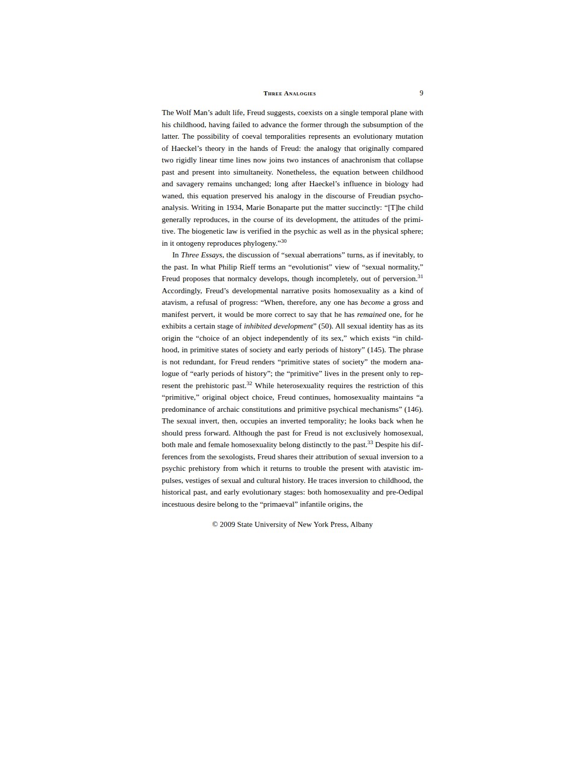Three Analogies 9
The Wolf Man’s adult life, Freud suggests, coexists on a single temporal plane with his childhood, having failed to advance the former through the subsumption of the latter. The possibility of coeval temporalities represents an evolutionary mutation of Haeckel’s theory in the hands of Freud: the analogy that originally compared two rigidly linear time lines now joins two instances of anachronism that collapse past and present into simultaneity. Nonetheless, the equation between childhood and savagery remains unchanged; long after Haeckel’s influence in biology had waned, this equation preserved his analogy in the discourse of Freudian psychoanalysis. Writing in 1934, Marie Bonaparte put the matter succinctly: “[T]he child generally reproduces, in the course of its development, the attitudes of the primitive. The biogenetic law is verified in the psychic as well as in the physical sphere; in it ontogeny reproduces phylogeny.”30
In Three Essays, the discussion of “sexual aberrations” turns, as if inevitably, to the past. In what Philip Rieff terms an “evolutionist” view of “sexual normality,” Freud proposes that normalcy develops, though incompletely, out of perversion.31 Accordingly, Freud’s developmental narrative posits homosexuality as a kind of atavism, a refusal of progress: “When, therefore, any one has become a gross and manifest pervert, it would be more correct to say that he has remained one, for he exhibits a certain stage of inhibited development” (50). All sexual identity has as its origin the “choice of an object independently of its sex,” which exists “in childhood, in primitive states of society and early periods of history” (145). The phrase is not redundant, for Freud renders “primitive states of society” the modern analogue of “early periods of history”; the “primitive” lives in the present only to represent the prehistoric past.32 While heterosexuality requires the restriction of this “primitive,” original object choice, Freud continues, homosexuality maintains “a predominance of archaic constitutions and primitive psychical mechanisms” (146). The sexual invert, then, occupies an inverted temporality; he looks back when he should press forward. Although the past for Freud is not exclusively homosexual, both male and female homosexuality belong distinctly to the past.33 Despite his differences from the sexologists, Freud shares their attribution of sexual inversion to a psychic prehistory from which it returns to trouble the present with atavistic impulses, vestiges of sexual and cultural history. He traces inversion to childhood, the historical past, and early evolutionary stages: both homosexuality and pre-Oedipal incestuous desire belong to the “primaeval” infantile origins, the
© 2009 State University of New York Press, Albany